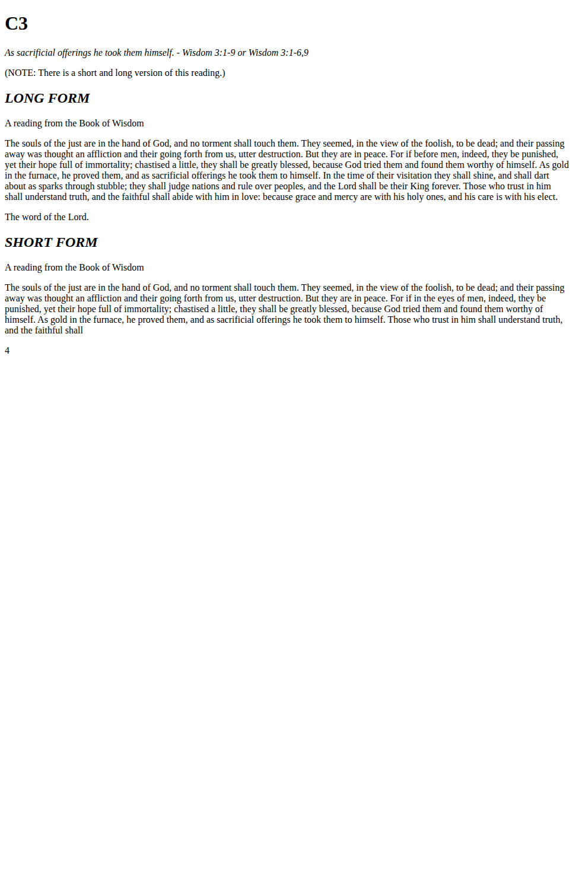C3
As sacrificial offerings he took them himself. - Wisdom 3:1-9 or Wisdom 3:1-6,9
(NOTE: There is a short and long version of this reading.)
LONG FORM
A reading from the Book of Wisdom
The souls of the just are in the hand of God, and no torment shall touch them. They seemed, in the view of the foolish, to be dead; and their passing away was thought an affliction and their going forth from us, utter destruction. But they are in peace. For if before men, indeed, they be punished, yet their hope full of immortality; chastised a little, they shall be greatly blessed, because God tried them and found them worthy of himself. As gold in the furnace, he proved them, and as sacrificial offerings he took them to himself. In the time of their visitation they shall shine, and shall dart about as sparks through stubble; they shall judge nations and rule over peoples, and the Lord shall be their King forever. Those who trust in him shall understand truth, and the faithful shall abide with him in love: because grace and mercy are with his holy ones, and his care is with his elect.
The word of the Lord.
SHORT FORM
A reading from the Book of Wisdom
The souls of the just are in the hand of God, and no torment shall touch them. They seemed, in the view of the foolish, to be dead; and their passing away was thought an affliction and their going forth from us, utter destruction. But they are in peace. For if in the eyes of men, indeed, they be punished, yet their hope full of immortality; chastised a little, they shall be greatly blessed, because God tried them and found them worthy of himself. As gold in the furnace, he proved them, and as sacrificial offerings he took them to himself. Those who trust in him shall understand truth, and the faithful shall
4